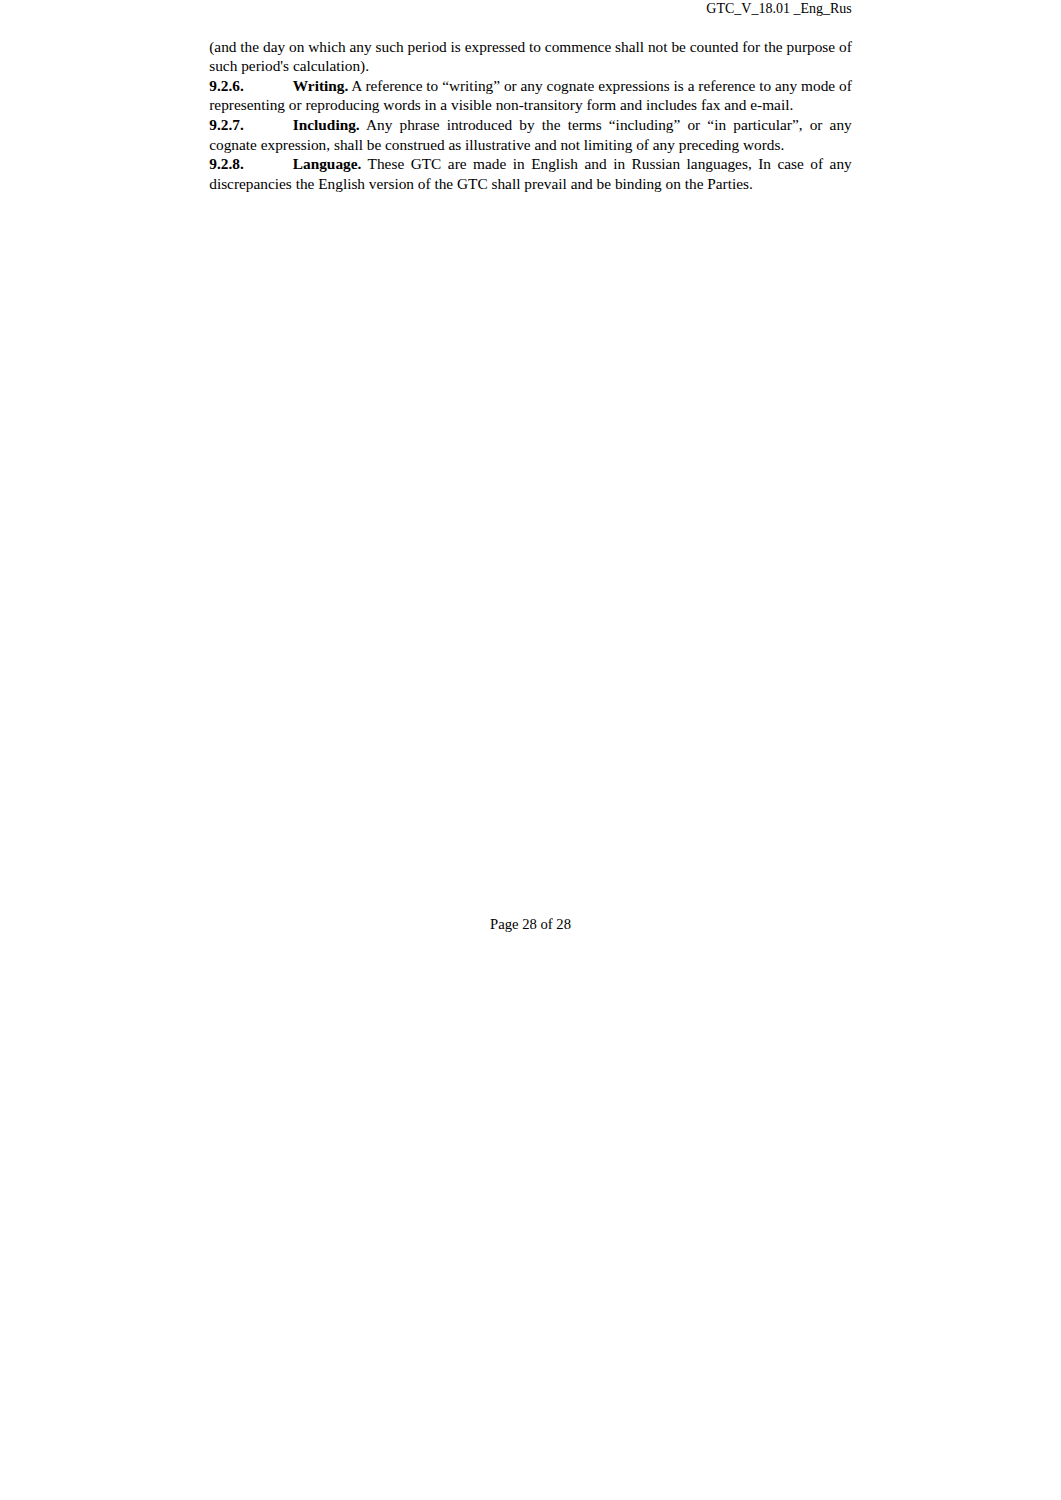GTC_V_18.01 _Eng_Rus
(and the day on which any such period is expressed to commence shall not be counted for the purpose of such period's calculation).
9.2.6. Writing. A reference to “writing” or any cognate expressions is a reference to any mode of representing or reproducing words in a visible non-transitory form and includes fax and e-mail.
9.2.7. Including. Any phrase introduced by the terms “including” or “in particular”, or any cognate expression, shall be construed as illustrative and not limiting of any preceding words.
9.2.8. Language. These GTC are made in English and in Russian languages, In case of any discrepancies the English version of the GTC shall prevail and be binding on the Parties.
Page 28 of 28